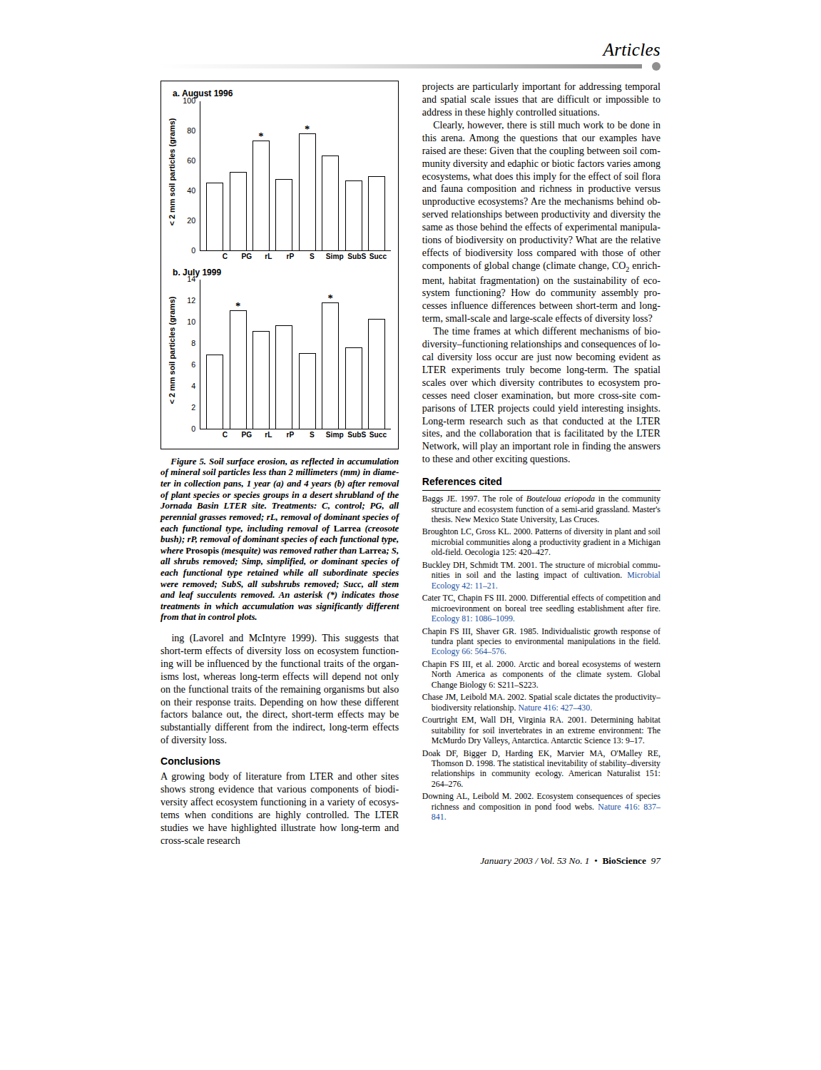Articles
a. August 1996
< 2 mm soil particles (grams)
100
80
60
40
20
0
*
*
C
PG
rL
rP
S
Simp
SubS
Succ
b. July 1999
< 2 mm soil particles (grams)
14
12
10
8
6
4
2
0
*
*
C
PG
rL
rP
S
Simp
SubS
Succ
Figure 5. Soil surface erosion, as reflected in accumulation of mineral soil particles less than 2 millimeters (mm) in diameter in collection pans, 1 year (a) and 4 years (b) after removal of plant species or species groups in a desert shrubland of the Jornada Basin LTER site. Treatments: C, control; PG, all perennial grasses removed; rL, removal of dominant species of each functional type, including removal of Larrea (creosote bush); rP, removal of dominant species of each functional type, where Prosopis (mesquite) was removed rather than Larrea; S, all shrubs removed; Simp, simplified, or dominant species of each functional type retained while all subordinate species were removed; SubS, all subshrubs removed; Succ, all stem and leaf succulents removed. An asterisk (*) indicates those treatments in which accumulation was significantly different from that in control plots.
ing (Lavorel and McIntyre 1999). This suggests that short-term effects of diversity loss on ecosystem functioning will be influenced by the functional traits of the organisms lost, whereas long-term effects will depend not only on the functional traits of the remaining organisms but also on their response traits. Depending on how these different factors balance out, the direct, short-term effects may be substantially different from the indirect, long-term effects of diversity loss.
Conclusions
A growing body of literature from LTER and other sites shows strong evidence that various components of biodiversity affect ecosystem functioning in a variety of ecosystems when conditions are highly controlled. The LTER studies we have highlighted illustrate how long-term and cross-scale research
projects are particularly important for addressing temporal and spatial scale issues that are difficult or impossible to address in these highly controlled situations.
Clearly, however, there is still much work to be done in this arena. Among the questions that our examples have raised are these: Given that the coupling between soil community diversity and edaphic or biotic factors varies among ecosystems, what does this imply for the effect of soil flora and fauna composition and richness in productive versus unproductive ecosystems? Are the mechanisms behind observed relationships between productivity and diversity the same as those behind the effects of experimental manipulations of biodiversity on productivity? What are the relative effects of biodiversity loss compared with those of other components of global change (climate change, CO2 enrichment, habitat fragmentation) on the sustainability of ecosystem functioning? How do community assembly processes influence differences between short-term and long-term, small-scale and large-scale effects of diversity loss?
The time frames at which different mechanisms of biodiversity–functioning relationships and consequences of local diversity loss occur are just now becoming evident as LTER experiments truly become long-term. The spatial scales over which diversity contributes to ecosystem processes need closer examination, but more cross-site comparisons of LTER projects could yield interesting insights. Long-term research such as that conducted at the LTER sites, and the collaboration that is facilitated by the LTER Network, will play an important role in finding the answers to these and other exciting questions.
References cited
Baggs JE. 1997. The role of Bouteloua eriopoda in the community structure and ecosystem function of a semi-arid grassland. Master's thesis. New Mexico State University, Las Cruces.
Broughton LC, Gross KL. 2000. Patterns of diversity in plant and soil microbial communities along a productivity gradient in a Michigan old-field. Oecologia 125: 420–427.
Buckley DH, Schmidt TM. 2001. The structure of microbial communities in soil and the lasting impact of cultivation. Microbial Ecology 42: 11–21.
Cater TC, Chapin FS III. 2000. Differential effects of competition and microevironment on boreal tree seedling establishment after fire. Ecology 81: 1086–1099.
Chapin FS III, Shaver GR. 1985. Individualistic growth response of tundra plant species to environmental manipulations in the field. Ecology 66: 564–576.
Chapin FS III, et al. 2000. Arctic and boreal ecosystems of western North America as components of the climate system. Global Change Biology 6: S211–S223.
Chase JM, Leibold MA. 2002. Spatial scale dictates the productivity–biodiversity relationship. Nature 416: 427–430.
Courtright EM, Wall DH, Virginia RA. 2001. Determining habitat suitability for soil invertebrates in an extreme environment: The McMurdo Dry Valleys, Antarctica. Antarctic Science 13: 9–17.
Doak DF, Bigger D, Harding EK, Marvier MA, O'Malley RE, Thomson D. 1998. The statistical inevitability of stability–diversity relationships in community ecology. American Naturalist 151: 264–276.
Downing AL, Leibold M. 2002. Ecosystem consequences of species richness and composition in pond food webs. Nature 416: 837–841.
January 2003 / Vol. 53 No. 1 • BioScience 97